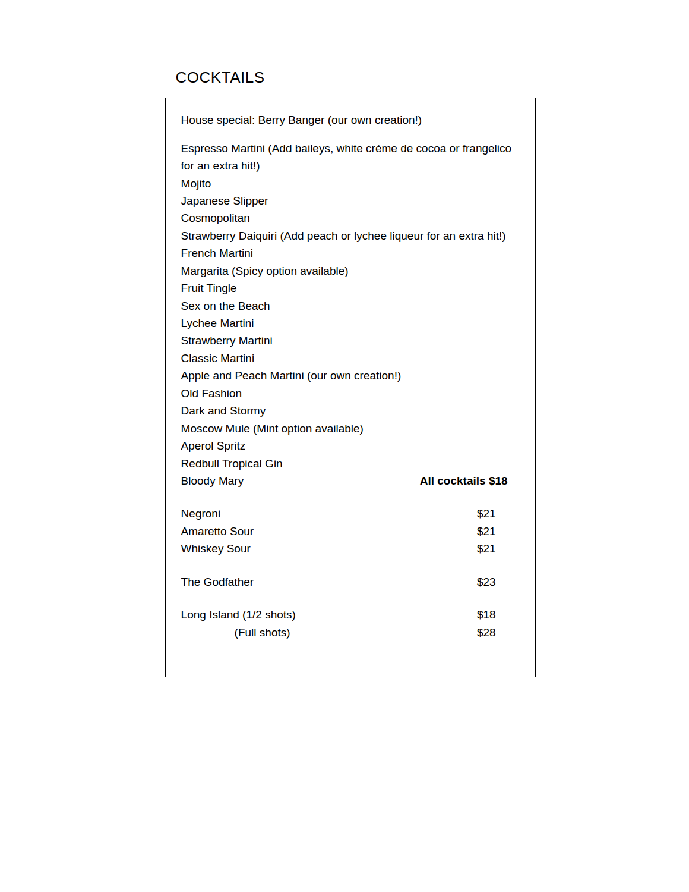COCKTAILS
House special: Berry Banger (our own creation!)
Espresso Martini (Add baileys, white crème de cocoa or frangelico for an extra hit!)
Mojito
Japanese Slipper
Cosmopolitan
Strawberry Daiquiri (Add peach or lychee liqueur for an extra hit!)
French Martini
Margarita (Spicy option available)
Fruit Tingle
Sex on the Beach
Lychee Martini
Strawberry Martini
Classic Martini
Apple and Peach Martini (our own creation!)
Old Fashion
Dark and Stormy
Moscow Mule (Mint option available)
Aperol Spritz
Redbull Tropical Gin
Bloody Mary All cocktails $18
Negroni $21
Amaretto Sour $21
Whiskey Sour $21
The Godfather $23
Long Island (1/2 shots) $18
(Full shots) $28